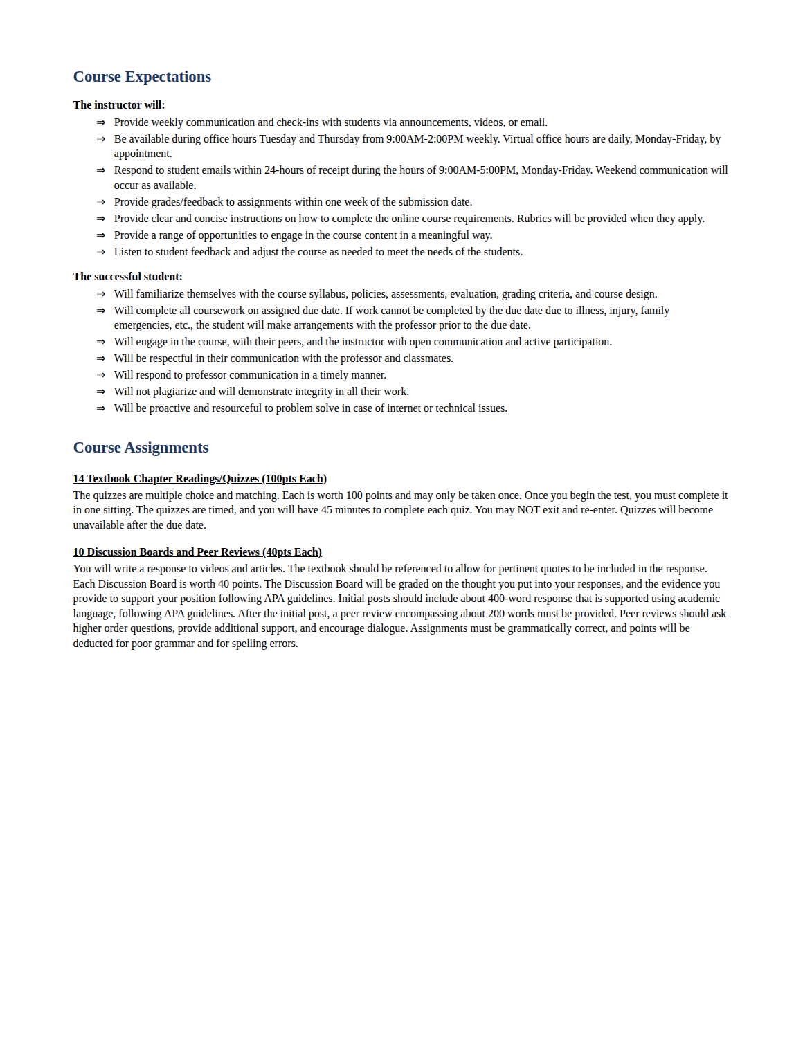Course Expectations
The instructor will:
Provide weekly communication and check-ins with students via announcements, videos, or email.
Be available during office hours Tuesday and Thursday from 9:00AM-2:00PM weekly. Virtual office hours are daily, Monday-Friday, by appointment.
Respond to student emails within 24-hours of receipt during the hours of 9:00AM-5:00PM, Monday-Friday. Weekend communication will occur as available.
Provide grades/feedback to assignments within one week of the submission date.
Provide clear and concise instructions on how to complete the online course requirements. Rubrics will be provided when they apply.
Provide a range of opportunities to engage in the course content in a meaningful way.
Listen to student feedback and adjust the course as needed to meet the needs of the students.
The successful student:
Will familiarize themselves with the course syllabus, policies, assessments, evaluation, grading criteria, and course design.
Will complete all coursework on assigned due date. If work cannot be completed by the due date due to illness, injury, family emergencies, etc., the student will make arrangements with the professor prior to the due date.
Will engage in the course, with their peers, and the instructor with open communication and active participation.
Will be respectful in their communication with the professor and classmates.
Will respond to professor communication in a timely manner.
Will not plagiarize and will demonstrate integrity in all their work.
Will be proactive and resourceful to problem solve in case of internet or technical issues.
Course Assignments
14 Textbook Chapter Readings/Quizzes (100pts Each)
The quizzes are multiple choice and matching. Each is worth 100 points and may only be taken once. Once you begin the test, you must complete it in one sitting. The quizzes are timed, and you will have 45 minutes to complete each quiz. You may NOT exit and re-enter. Quizzes will become unavailable after the due date.
10 Discussion Boards and Peer Reviews (40pts Each)
You will write a response to videos and articles. The textbook should be referenced to allow for pertinent quotes to be included in the response. Each Discussion Board is worth 40 points. The Discussion Board will be graded on the thought you put into your responses, and the evidence you provide to support your position following APA guidelines. Initial posts should include about 400-word response that is supported using academic language, following APA guidelines. After the initial post, a peer review encompassing about 200 words must be provided. Peer reviews should ask higher order questions, provide additional support, and encourage dialogue. Assignments must be grammatically correct, and points will be deducted for poor grammar and for spelling errors.